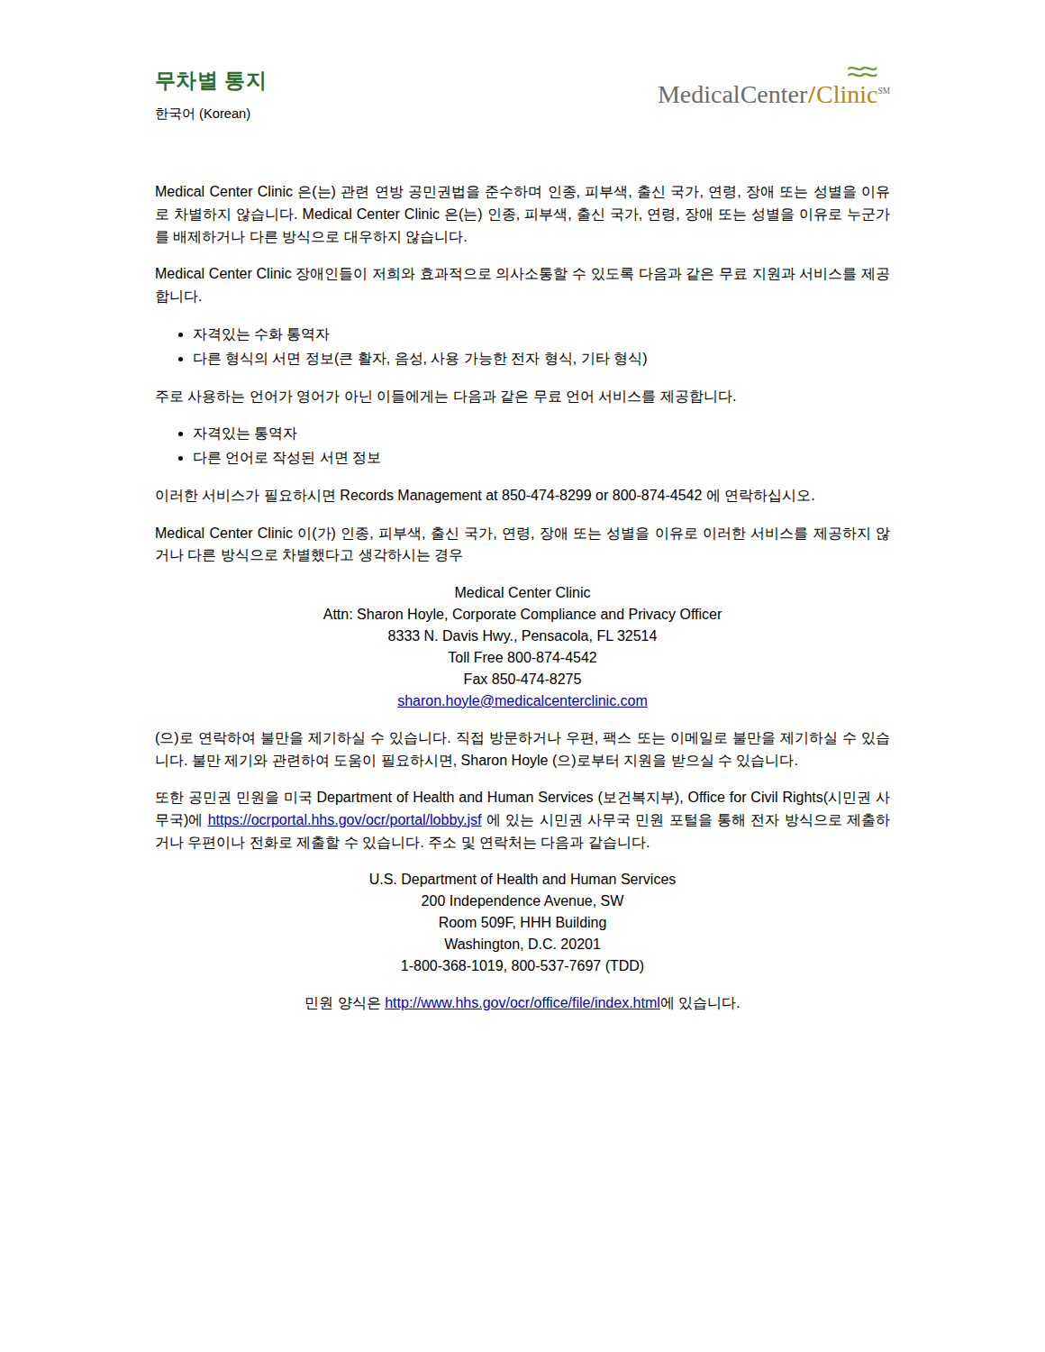≈≈ MedicalCenter/Clinic SM
무차별 통지
한국어 (Korean)
Medical Center Clinic 은(는) 관련 연방 공민권법을 준수하며 인종, 피부색, 출신 국가, 연령, 장애 또는 성별을 이유로 차별하지 않습니다. Medical Center Clinic 은(는) 인종, 피부색, 출신 국가, 연령, 장애 또는 성별을 이유로 누군가를 배제하거나 다른 방식으로 대우하지 않습니다.
Medical Center Clinic 장애인들이 저희와 효과적으로 의사소통할 수 있도록 다음과 같은 무료 지원과 서비스를 제공합니다.
자격있는 수화 통역자
다른 형식의 서면 정보(큰 활자, 음성, 사용 가능한 전자 형식, 기타 형식)
주로 사용하는 언어가 영어가 아닌 이들에게는 다음과 같은 무료 언어 서비스를 제공합니다.
자격있는 통역자
다른 언어로 작성된 서면 정보
이러한 서비스가 필요하시면 Records Management at 850-474-8299 or 800-874-4542 에 연락하십시오.
Medical Center Clinic 이(가) 인종, 피부색, 출신 국가, 연령, 장애 또는 성별을 이유로 이러한 서비스를 제공하지 않거나 다른 방식으로 차별했다고 생각하시는 경우
Medical Center Clinic
Attn: Sharon Hoyle, Corporate Compliance and Privacy Officer
8333 N. Davis Hwy., Pensacola, FL 32514
Toll Free 800-874-4542
Fax 850-474-8275
sharon.hoyle@medicalcenterclinic.com
(으)로 연락하여 불만을 제기하실 수 있습니다. 직접 방문하거나 우편, 팩스 또는 이메일로 불만을 제기하실 수 있습니다. 불만 제기와 관련하여 도움이 필요하시면, Sharon Hoyle (으)로부터 지원을 받으실 수 있습니다.
또한 공민권 민원을 미국 Department of Health and Human Services (보건복지부), Office for Civil Rights(시민권 사무국)에 https://ocrportal.hhs.gov/ocr/portal/lobby.jsf 에 있는 시민권 사무국 민원 포털을 통해 전자 방식으로 제출하거나 우편이나 전화로 제출할 수 있습니다. 주소 및 연락처는 다음과 같습니다.
U.S. Department of Health and Human Services
200 Independence Avenue, SW
Room 509F, HHH Building
Washington, D.C. 20201
1-800-368-1019, 800-537-7697 (TDD)
민원 양식은 http://www.hhs.gov/ocr/office/file/index.html에 있습니다.